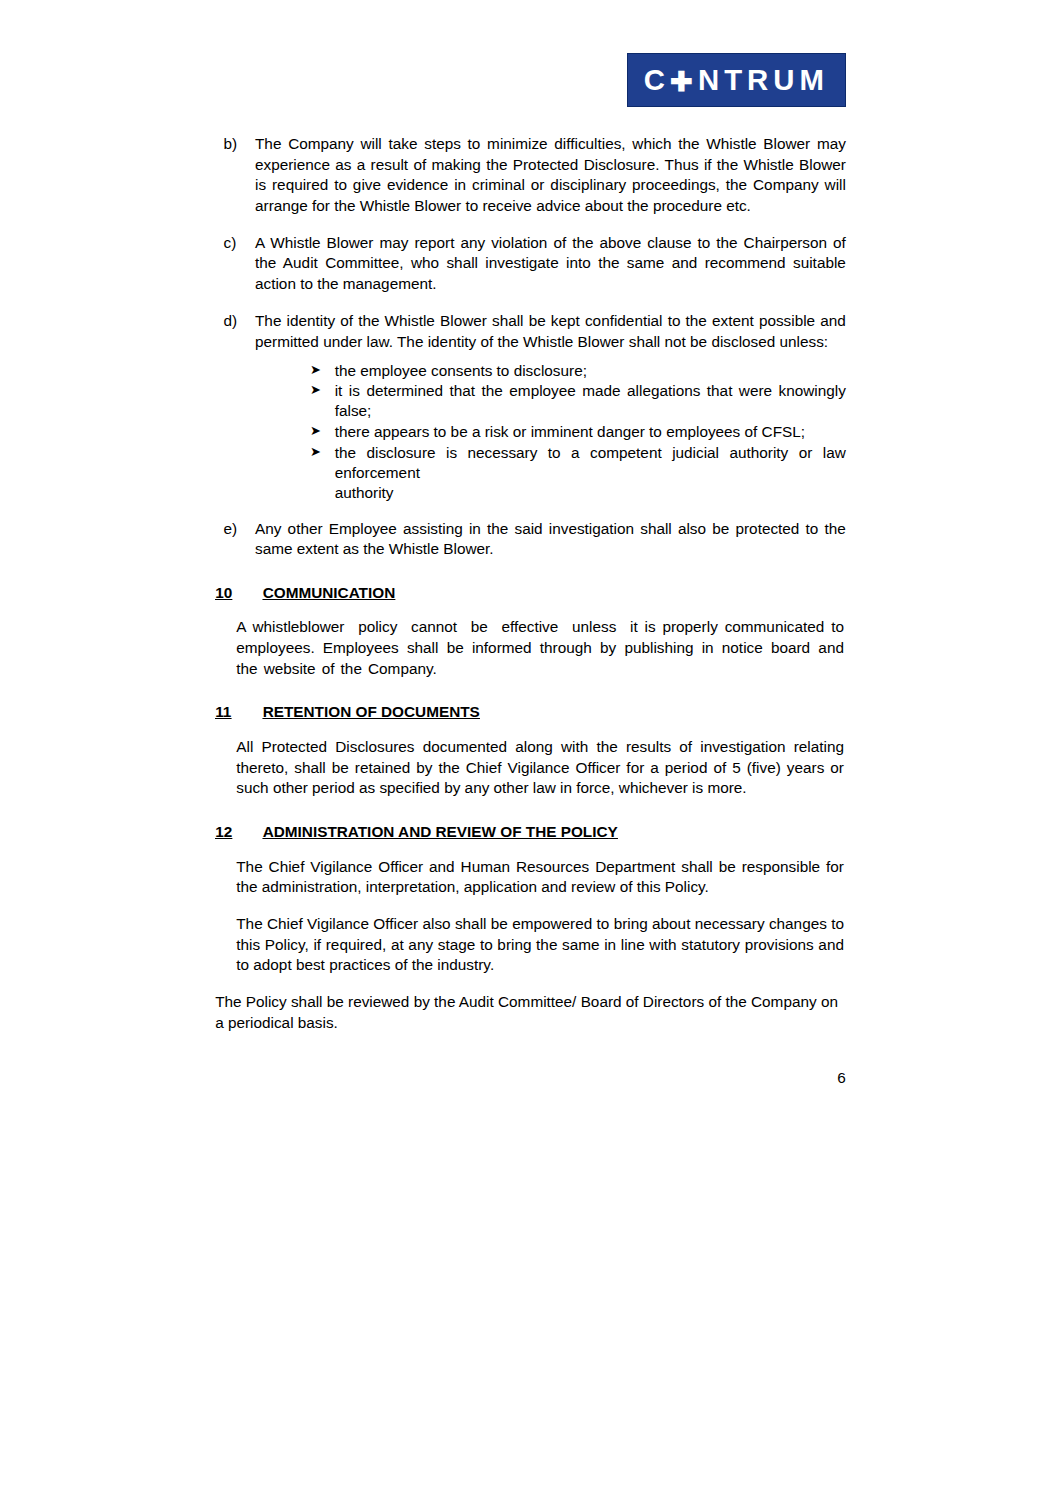C✚NTRUM
b) The Company will take steps to minimize difficulties, which the Whistle Blower may experience as a result of making the Protected Disclosure. Thus if the Whistle Blower is required to give evidence in criminal or disciplinary proceedings, the Company will arrange for the Whistle Blower to receive advice about the procedure etc.
c) A Whistle Blower may report any violation of the above clause to the Chairperson of the Audit Committee, who shall investigate into the same and recommend suitable action to the management.
d) The identity of the Whistle Blower shall be kept confidential to the extent possible and permitted under law. The identity of the Whistle Blower shall not be disclosed unless:
the employee consents to disclosure;
it is determined that the employee made allegations that were knowingly false;
there appears to be a risk or imminent danger to employees of CFSL;
the disclosure is necessary to a competent judicial authority or law enforcementauthority
e) Any other Employee assisting in the said investigation shall also be protected to the same extent as the Whistle Blower.
10 COMMUNICATION
A whistleblower policy cannot be effective unless it is properly communicated to employees. Employees shall be informed through by publishing in notice board and the website of the Company.
11 RETENTION OF DOCUMENTS
All Protected Disclosures documented along with the results of investigation relating thereto, shall be retained by the Chief Vigilance Officer for a period of 5 (five) years or such other period as specified by any other law in force, whichever is more.
12 ADMINISTRATION AND REVIEW OF THE POLICY
The Chief Vigilance Officer and Human Resources Department shall be responsible for the administration, interpretation, application and review of this Policy.
The Chief Vigilance Officer also shall be empowered to bring about necessary changes to this Policy, if required, at any stage to bring the same in line with statutory provisions and to adopt best practices of the industry.
The Policy shall be reviewed by the Audit Committee/ Board of Directors of the Company on a periodical basis.
6